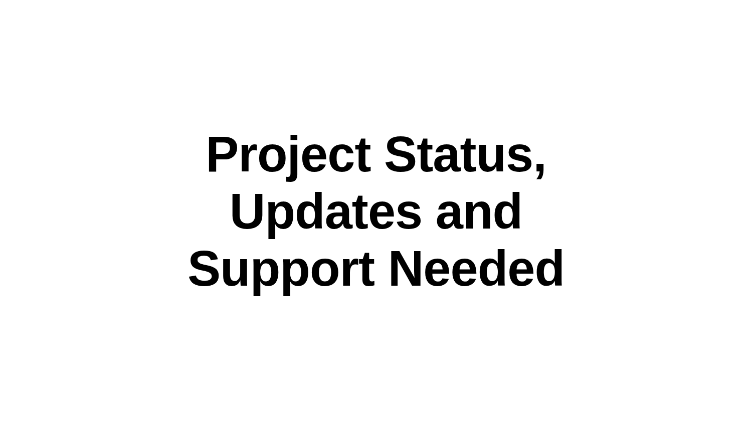Project Status, Updates and Support Needed